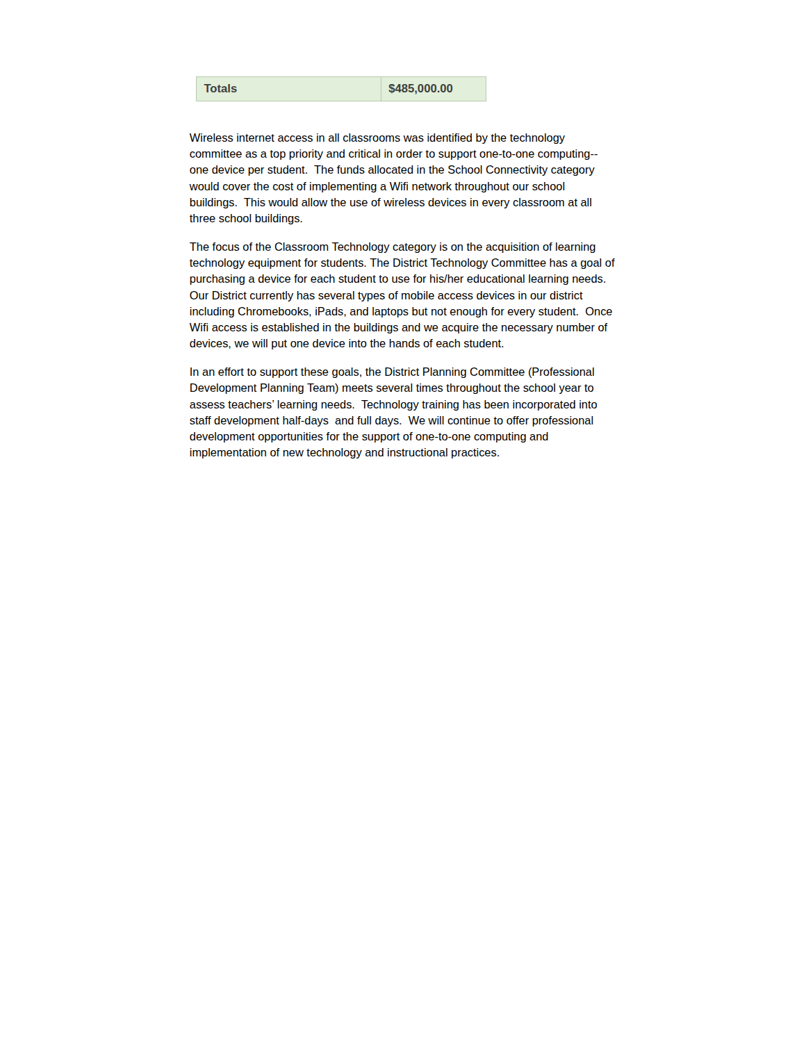| Totals | $485,000.00 |
Wireless internet access in all classrooms was identified by the technology committee as a top priority and critical in order to support one-to-one computing--one device per student. The funds allocated in the School Connectivity category would cover the cost of implementing a Wifi network throughout our school buildings. This would allow the use of wireless devices in every classroom at all three school buildings.
The focus of the Classroom Technology category is on the acquisition of learning technology equipment for students. The District Technology Committee has a goal of purchasing a device for each student to use for his/her educational learning needs. Our District currently has several types of mobile access devices in our district including Chromebooks, iPads, and laptops but not enough for every student. Once Wifi access is established in the buildings and we acquire the necessary number of devices, we will put one device into the hands of each student.
In an effort to support these goals, the District Planning Committee (Professional Development Planning Team) meets several times throughout the school year to assess teachers’ learning needs. Technology training has been incorporated into staff development half-days and full days. We will continue to offer professional development opportunities for the support of one-to-one computing and implementation of new technology and instructional practices.